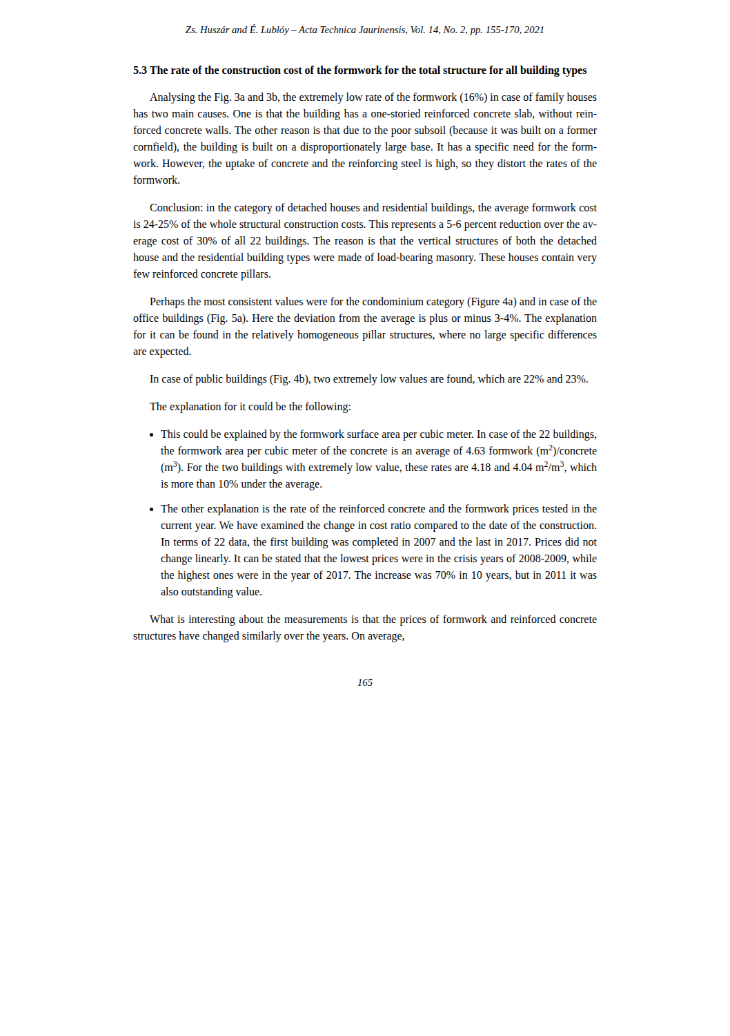Zs. Huszár and É. Lublóy – Acta Technica Jaurinensis, Vol. 14, No. 2, pp. 155-170, 2021
5.3 The rate of the construction cost of the formwork for the total structure for all building types
Analysing the Fig. 3a and 3b, the extremely low rate of the formwork (16%) in case of family houses has two main causes. One is that the building has a one-storied reinforced concrete slab, without reinforced concrete walls. The other reason is that due to the poor subsoil (because it was built on a former cornfield), the building is built on a disproportionately large base. It has a specific need for the formwork. However, the uptake of concrete and the reinforcing steel is high, so they distort the rates of the formwork.
Conclusion: in the category of detached houses and residential buildings, the average formwork cost is 24-25% of the whole structural construction costs. This represents a 5-6 percent reduction over the average cost of 30% of all 22 buildings. The reason is that the vertical structures of both the detached house and the residential building types were made of load-bearing masonry. These houses contain very few reinforced concrete pillars.
Perhaps the most consistent values were for the condominium category (Figure 4a) and in case of the office buildings (Fig. 5a). Here the deviation from the average is plus or minus 3-4%. The explanation for it can be found in the relatively homogeneous pillar structures, where no large specific differences are expected.
In case of public buildings (Fig. 4b), two extremely low values are found, which are 22% and 23%.
The explanation for it could be the following:
This could be explained by the formwork surface area per cubic meter. In case of the 22 buildings, the formwork area per cubic meter of the concrete is an average of 4.63 formwork (m2)/concrete (m3). For the two buildings with extremely low value, these rates are 4.18 and 4.04 m2/m3, which is more than 10% under the average.
The other explanation is the rate of the reinforced concrete and the formwork prices tested in the current year. We have examined the change in cost ratio compared to the date of the construction. In terms of 22 data, the first building was completed in 2007 and the last in 2017. Prices did not change linearly. It can be stated that the lowest prices were in the crisis years of 2008-2009, while the highest ones were in the year of 2017. The increase was 70% in 10 years, but in 2011 it was also outstanding value.
What is interesting about the measurements is that the prices of formwork and reinforced concrete structures have changed similarly over the years. On average,
165